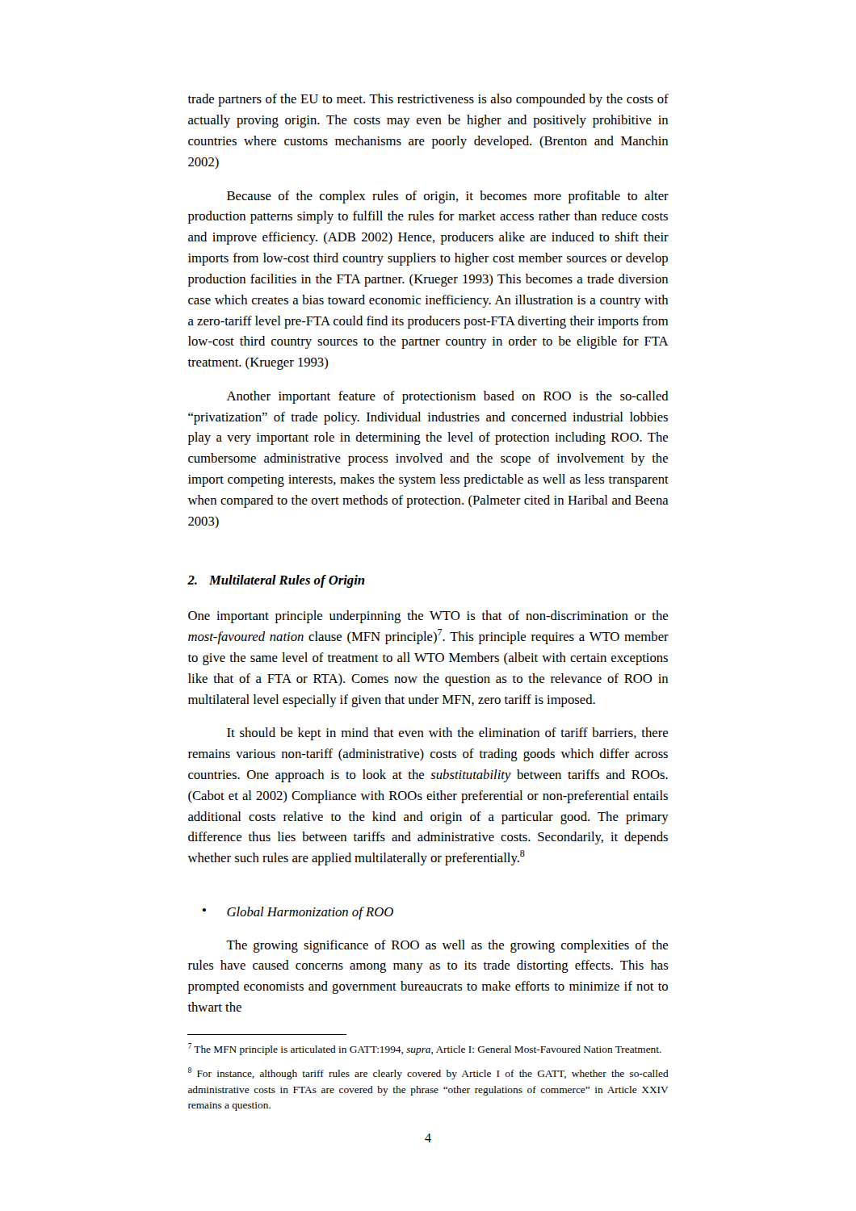trade partners of the EU to meet. This restrictiveness is also compounded by the costs of actually proving origin. The costs may even be higher and positively prohibitive in countries where customs mechanisms are poorly developed. (Brenton and Manchin 2002)
Because of the complex rules of origin, it becomes more profitable to alter production patterns simply to fulfill the rules for market access rather than reduce costs and improve efficiency. (ADB 2002) Hence, producers alike are induced to shift their imports from low-cost third country suppliers to higher cost member sources or develop production facilities in the FTA partner. (Krueger 1993) This becomes a trade diversion case which creates a bias toward economic inefficiency. An illustration is a country with a zero-tariff level pre-FTA could find its producers post-FTA diverting their imports from low-cost third country sources to the partner country in order to be eligible for FTA treatment. (Krueger 1993)
Another important feature of protectionism based on ROO is the so-called “privatization” of trade policy. Individual industries and concerned industrial lobbies play a very important role in determining the level of protection including ROO. The cumbersome administrative process involved and the scope of involvement by the import competing interests, makes the system less predictable as well as less transparent when compared to the overt methods of protection. (Palmeter cited in Haribal and Beena 2003)
2. Multilateral Rules of Origin
One important principle underpinning the WTO is that of non-discrimination or the most-favoured nation clause (MFN principle)7. This principle requires a WTO member to give the same level of treatment to all WTO Members (albeit with certain exceptions like that of a FTA or RTA). Comes now the question as to the relevance of ROO in multilateral level especially if given that under MFN, zero tariff is imposed.
It should be kept in mind that even with the elimination of tariff barriers, there remains various non-tariff (administrative) costs of trading goods which differ across countries. One approach is to look at the substitutability between tariffs and ROOs. (Cabot et al 2002) Compliance with ROOs either preferential or non-preferential entails additional costs relative to the kind and origin of a particular good. The primary difference thus lies between tariffs and administrative costs. Secondarily, it depends whether such rules are applied multilaterally or preferentially.8
Global Harmonization of ROO
The growing significance of ROO as well as the growing complexities of the rules have caused concerns among many as to its trade distorting effects. This has prompted economists and government bureaucrats to make efforts to minimize if not to thwart the
7 The MFN principle is articulated in GATT:1994, supra, Article I: General Most-Favoured Nation Treatment.
8 For instance, although tariff rules are clearly covered by Article I of the GATT, whether the so-called administrative costs in FTAs are covered by the phrase “other regulations of commerce” in Article XXIV remains a question.
4